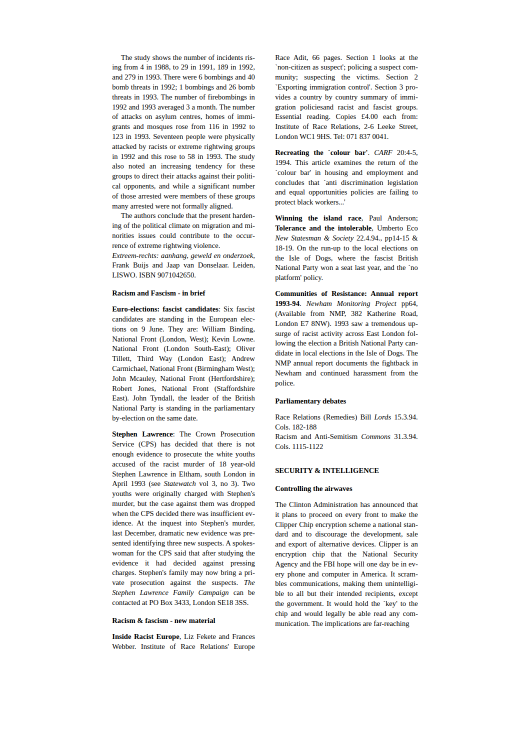The study shows the number of incidents rising from 4 in 1988, to 29 in 1991, 189 in 1992, and 279 in 1993. There were 6 bombings and 40 bomb threats in 1992; 1 bombings and 26 bomb threats in 1993. The number of firebombings in 1992 and 1993 averaged 3 a month. The number of attacks on asylum centres, homes of immigrants and mosques rose from 116 in 1992 to 123 in 1993. Seventeen people were physically attacked by racists or extreme rightwing groups in 1992 and this rose to 58 in 1993. The study also noted an increasing tendency for these groups to direct their attacks against their political opponents, and while a significant number of those arrested were members of these groups many arrested were not formally aligned.
The authors conclude that the present hardening of the political climate on migration and minorities issues could contribute to the occurrence of extreme rightwing violence.
Extreem-rechts: aanhang, geweld en onderzoek, Frank Buijs and Jaap van Donselaar. Leiden, LISWO. ISBN 9071042650.
Racism and Fascism - in brief
Euro-elections: fascist candidates: Six fascist candidates are standing in the European elections on 9 June. They are: William Binding, National Front (London, West); Kevin Lowne. National Front (London South-East); Oliver Tillett, Third Way (London East); Andrew Carmichael, National Front (Birmingham West); John Mcauley, National Front (Hertfordshire); Robert Jones, National Front (Staffordshire East). John Tyndall, the leader of the British National Party is standing in the parliamentary by-election on the same date.
Stephen Lawrence: The Crown Prosecution Service (CPS) has decided that there is not enough evidence to prosecute the white youths accused of the racist murder of 18 year-old Stephen Lawrence in Eltham, south London in April 1993 (see Statewatch vol 3, no 3). Two youths were originally charged with Stephen's murder, but the case against them was dropped when the CPS decided there was insufficient evidence. At the inquest into Stephen's murder, last December, dramatic new evidence was presented identifying three new suspects. A spokeswoman for the CPS said that after studying the evidence it had decided against pressing charges. Stephen's family may now bring a private prosecution against the suspects. The Stephen Lawrence Family Campaign can be contacted at PO Box 3433, London SE18 3SS.
Racism & fascism - new material
Inside Racist Europe, Liz Fekete and Frances Webber. Institute of Race Relations' Europe Race Adit, 66 pages. Section 1 looks at the `non-citizen as suspect'; policing a suspect community; suspecting the victims. Section 2 `Exporting immigration control'. Section 3 provides a country by country summary of immigration policiesand racist and fascist groups. Essential reading. Copies £4.00 each from: Institute of Race Relations, 2-6 Leeke Street, London WC1 9HS. Tel: 071 837 0041.
Recreating the `colour bar'. CARF 20:4-5, 1994. This article examines the return of the `colour bar' in housing and employment and concludes that `anti discrimination legislation and equal opportunities policies are failing to protect black workers...'
Winning the island race, Paul Anderson; Tolerance and the intolerable, Umberto Eco New Statesman & Society 22.4.94., pp14-15 & 18-19. On the run-up to the local elections on the Isle of Dogs, where the fascist British National Party won a seat last year, and the `no platform' policy.
Communities of Resistance: Annual report 1993-94. Newham Monitoring Project pp64, (Available from NMP, 382 Katherine Road, London E7 8NW). 1993 saw a tremendous upsurge of racist activity across East London following the election a British National Party candidate in local elections in the Isle of Dogs. The NMP annual report documents the fightback in Newham and continued harassment from the police.
Parliamentary debates
Race Relations (Remedies) Bill Lords 15.3.94. Cols. 182-188
Racism and Anti-Semitism Commons 31.3.94. Cols. 1115-1122
SECURITY & INTELLIGENCE
Controlling the airwaves
The Clinton Administration has announced that it plans to proceed on every front to make the Clipper Chip encryption scheme a national standard and to discourage the development, sale and export of alternative devices. Clipper is an encryption chip that the National Security Agency and the FBI hope will one day be in every phone and computer in America. It scrambles communications, making them unintelligible to all but their intended recipients, except the government. It would hold the `key' to the chip and would legally be able read any communication. The implications are far-reaching